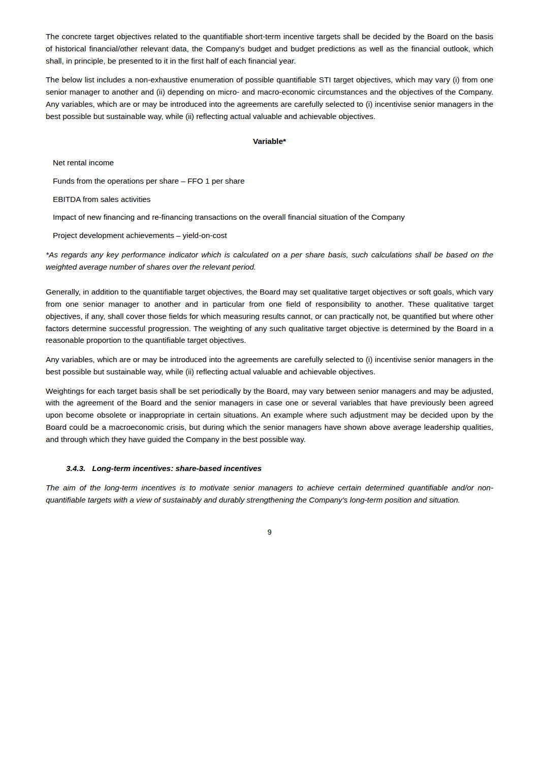The concrete target objectives related to the quantifiable short-term incentive targets shall be decided by the Board on the basis of historical financial/other relevant data, the Company's budget and budget predictions as well as the financial outlook, which shall, in principle, be presented to it in the first half of each financial year.
The below list includes a non-exhaustive enumeration of possible quantifiable STI target objectives, which may vary (i) from one senior manager to another and (ii) depending on micro- and macro-economic circumstances and the objectives of the Company. Any variables, which are or may be introduced into the agreements are carefully selected to (i) incentivise senior managers in the best possible but sustainable way, while (ii) reflecting actual valuable and achievable objectives.
Variable*
Net rental income
Funds from the operations per share – FFO 1 per share
EBITDA from sales activities
Impact of new financing and re-financing transactions on the overall financial situation of the Company
Project development achievements – yield-on-cost
*As regards any key performance indicator which is calculated on a per share basis, such calculations shall be based on the weighted average number of shares over the relevant period.
Generally, in addition to the quantifiable target objectives, the Board may set qualitative target objectives or soft goals, which vary from one senior manager to another and in particular from one field of responsibility to another. These qualitative target objectives, if any, shall cover those fields for which measuring results cannot, or can practically not, be quantified but where other factors determine successful progression. The weighting of any such qualitative target objective is determined by the Board in a reasonable proportion to the quantifiable target objectives.
Any variables, which are or may be introduced into the agreements are carefully selected to (i) incentivise senior managers in the best possible but sustainable way, while (ii) reflecting actual valuable and achievable objectives.
Weightings for each target basis shall be set periodically by the Board, may vary between senior managers and may be adjusted, with the agreement of the Board and the senior managers in case one or several variables that have previously been agreed upon become obsolete or inappropriate in certain situations. An example where such adjustment may be decided upon by the Board could be a macroeconomic crisis, but during which the senior managers have shown above average leadership qualities, and through which they have guided the Company in the best possible way.
3.4.3. Long-term incentives: share-based incentives
The aim of the long-term incentives is to motivate senior managers to achieve certain determined quantifiable and/or non-quantifiable targets with a view of sustainably and durably strengthening the Company's long-term position and situation.
9